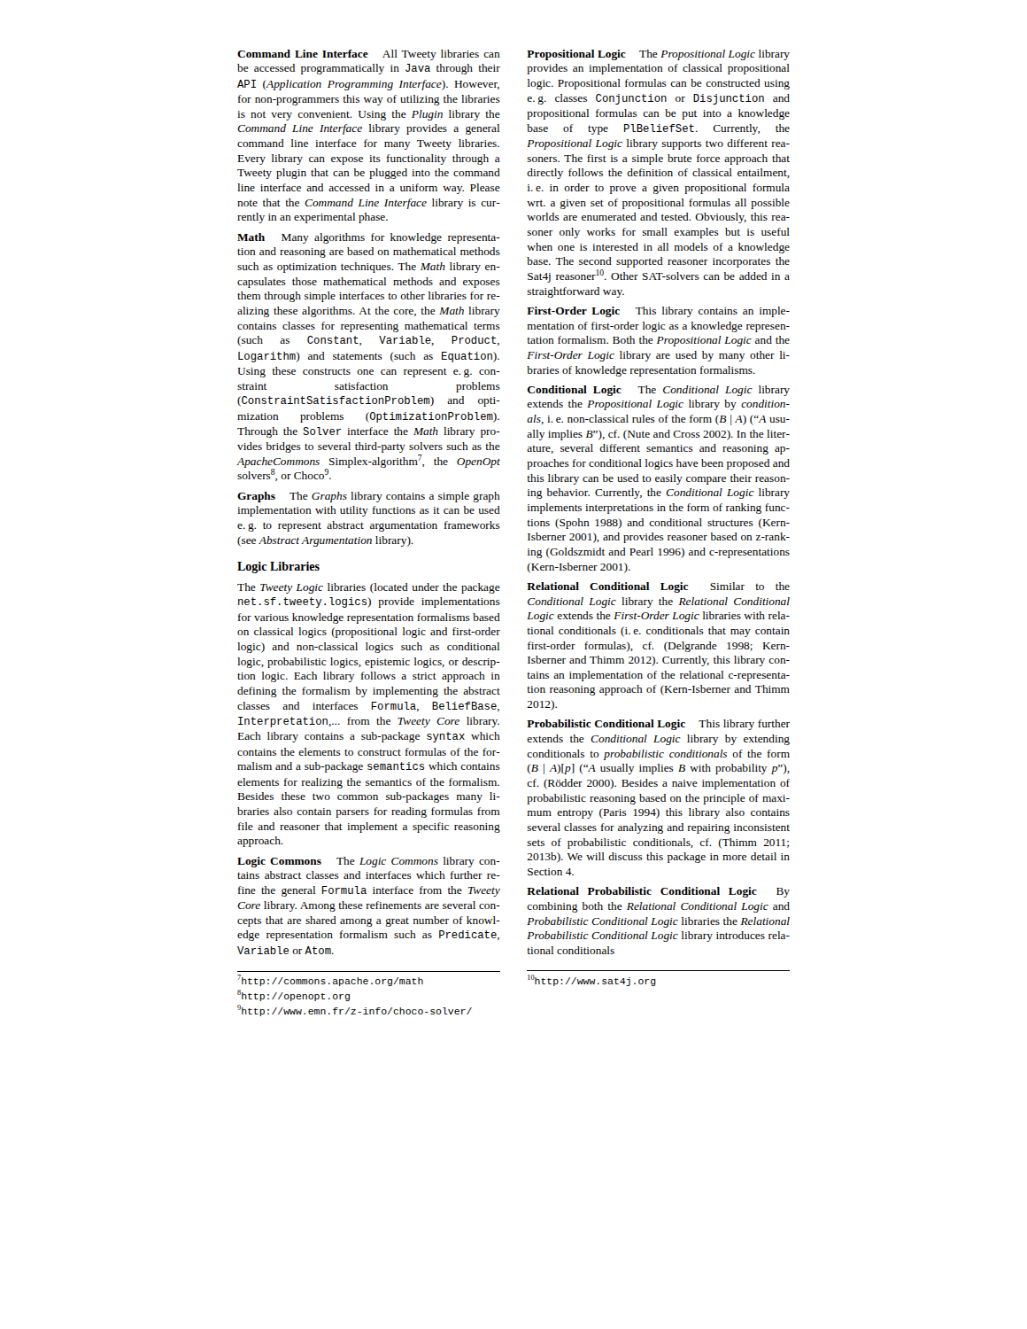Command Line Interface All Tweety libraries can be accessed programmatically in Java through their API (Application Programming Interface). However, for non-programmers this way of utilizing the libraries is not very convenient. Using the Plugin library the Command Line Interface library provides a general command line interface for many Tweety libraries. Every library can expose its functionality through a Tweety plugin that can be plugged into the command line interface and accessed in a uniform way. Please note that the Command Line Interface library is currently in an experimental phase.
Math Many algorithms for knowledge representation and reasoning are based on mathematical methods such as optimization techniques. The Math library encapsulates those mathematical methods and exposes them through simple interfaces to other libraries for realizing these algorithms. At the core, the Math library contains classes for representing mathematical terms (such as Constant, Variable, Product, Logarithm) and statements (such as Equation). Using these constructs one can represent e. g. constraint satisfaction problems (ConstraintSatisfactionProblem) and optimization problems (OptimizationProblem). Through the Solver interface the Math library provides bridges to several third-party solvers such as the ApacheCommons Simplex-algorithm7, the OpenOpt solvers8, or Choco9.
Graphs The Graphs library contains a simple graph implementation with utility functions as it can be used e. g. to represent abstract argumentation frameworks (see Abstract Argumentation library).
Logic Libraries
The Tweety Logic libraries (located under the package net.sf.tweety.logics) provide implementations for various knowledge representation formalisms based on classical logics (propositional logic and first-order logic) and non-classical logics such as conditional logic, probabilistic logics, epistemic logics, or description logic. Each library follows a strict approach in defining the formalism by implementing the abstract classes and interfaces Formula, BeliefBase, Interpretation,... from the Tweety Core library. Each library contains a sub-package syntax which contains the elements to construct formulas of the formalism and a sub-package semantics which contains elements for realizing the semantics of the formalism. Besides these two common sub-packages many libraries also contain parsers for reading formulas from file and reasoner that implement a specific reasoning approach.
Logic Commons The Logic Commons library contains abstract classes and interfaces which further refine the general Formula interface from the Tweety Core library. Among these refinements are several concepts that are shared among a great number of knowledge representation formalism such as Predicate, Variable or Atom.
7 http://commons.apache.org/math
8 http://openopt.org
9 http://www.emn.fr/z-info/choco-solver/
Propositional Logic The Propositional Logic library provides an implementation of classical propositional logic. Propositional formulas can be constructed using e. g. classes Conjunction or Disjunction and propositional formulas can be put into a knowledge base of type PlBeliefSet. Currently, the Propositional Logic library supports two different reasoners. The first is a simple brute force approach that directly follows the definition of classical entailment, i. e. in order to prove a given propositional formula wrt. a given set of propositional formulas all possible worlds are enumerated and tested. Obviously, this reasoner only works for small examples but is useful when one is interested in all models of a knowledge base. The second supported reasoner incorporates the Sat4j reasoner10. Other SAT-solvers can be added in a straightforward way.
First-Order Logic This library contains an implementation of first-order logic as a knowledge representation formalism. Both the Propositional Logic and the First-Order Logic library are used by many other libraries of knowledge representation formalisms.
Conditional Logic The Conditional Logic library extends the Propositional Logic library by conditionals, i. e. non-classical rules of the form (B | A) (“A usually implies B”), cf. (Nute and Cross 2002). In the literature, several different semantics and reasoning approaches for conditional logics have been proposed and this library can be used to easily compare their reasoning behavior. Currently, the Conditional Logic library implements interpretations in the form of ranking functions (Spohn 1988) and conditional structures (Kern-Isberner 2001), and provides reasoner based on z-ranking (Goldszmidt and Pearl 1996) and c-representations (Kern-Isberner 2001).
Relational Conditional Logic Similar to the Conditional Logic library the Relational Conditional Logic extends the First-Order Logic libraries with relational conditionals (i. e. conditionals that may contain first-order formulas), cf. (Delgrande 1998; Kern-Isberner and Thimm 2012). Currently, this library contains an implementation of the relational c-representation reasoning approach of (Kern-Isberner and Thimm 2012).
Probabilistic Conditional Logic This library further extends the Conditional Logic library by extending conditionals to probabilistic conditionals of the form (B | A)[p] (“A usually implies B with probability p”), cf. (Rödder 2000). Besides a naive implementation of probabilistic reasoning based on the principle of maximum entropy (Paris 1994) this library also contains several classes for analyzing and repairing inconsistent sets of probabilistic conditionals, cf. (Thimm 2011; 2013b). We will discuss this package in more detail in Section 4.
Relational Probabilistic Conditional Logic By combining both the Relational Conditional Logic and Probabilistic Conditional Logic libraries the Relational Probabilistic Conditional Logic library introduces relational conditionals
10 http://www.sat4j.org